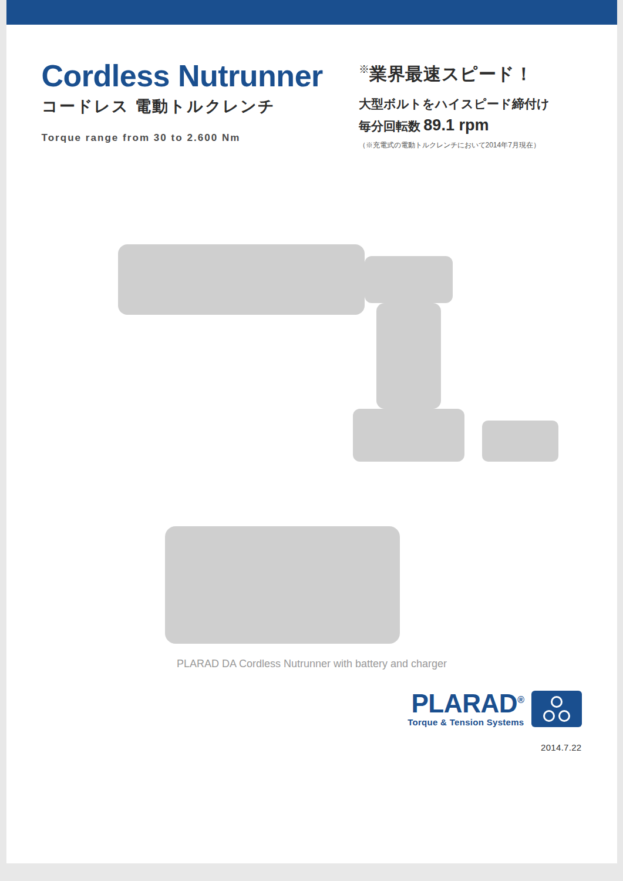Cordless Nutrunner
コードレス 電動トルクレンチ
Torque range from 30 to 2.600 Nm
※業界最速スピード！
大型ボルトをハイスピード締付け
毎分回転数 89.1 rpm
（※充電式の電動トルクレンチにおいて2014年7月現在）
PLARAD DA コードレス電動トルクレンチ、交換用バッテリー、PLARAD 充電器
PLARAD® Torque & Tension Systems
2014.7.22